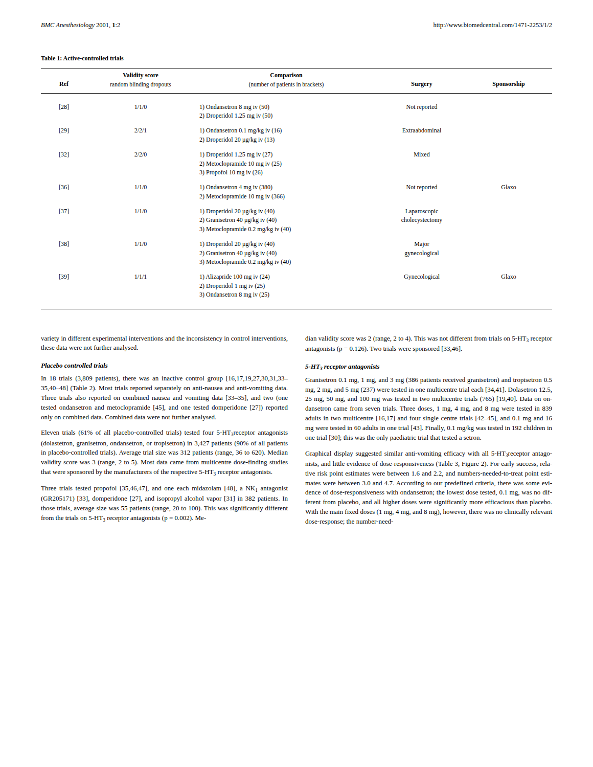BMC Anesthesiology 2001, 1:2
http://www.biomedcentral.com/1471-2253/1/2
Table 1: Active-controlled trials
| Ref | Validity score random blinding dropouts | Comparison (number of patients in brackets) | Surgery | Sponsorship |
| --- | --- | --- | --- | --- |
| [28] | 1/1/0 | 1) Ondansetron 8 mg iv (50) 2) Droperidol 1.25 mg iv (50) | Not reported | |
| [29] | 2/2/1 | 1) Ondansetron 0.1 mg/kg iv (16) 2) Droperidol 20 µg/kg iv (13) | Extraabdominal | |
| [32] | 2/2/0 | 1) Droperidol 1.25 mg iv (27) 2) Metoclopramide 10 mg iv (25) 3) Propofol 10 mg iv (26) | Mixed | |
| [36] | 1/1/0 | 1) Ondansetron 4 mg iv (380) 2) Metoclopramide 10 mg iv (366) | Not reported | Glaxo |
| [37] | 1/1/0 | 1) Droperidol 20 µg/kg iv (40) 2) Granisetron 40 µg/kg iv (40) 3) Metoclopramide 0.2 mg/kg iv (40) | Laparoscopic cholecystectomy | |
| [38] | 1/1/0 | 1) Droperidol 20 µg/kg iv (40) 2) Granisetron 40 µg/kg iv (40) 3) Metoclopramide 0.2 mg/kg iv (40) | Major gynecological | |
| [39] | 1/1/1 | 1) Alizapride 100 mg iv (24) 2) Droperidol 1 mg iv (25) 3) Ondansetron 8 mg iv (25) | Gynecological | Glaxo |
variety in different experimental interventions and the inconsistency in control interventions, these data were not further analysed.
Placebo controlled trials
In 18 trials (3,809 patients), there was an inactive control group [16,17,19,27,30,31,33–35,40–48] (Table 2). Most trials reported separately on anti-nausea and anti-vomiting data. Three trials also reported on combined nausea and vomiting data [33–35], and two (one tested ondansetron and metoclopramide [45], and one tested domperidone [27]) reported only on combined data. Combined data were not further analysed.
Eleven trials (61% of all placebo-controlled trials) tested four 5-HT3receptor antagonists (dolastetron, granisetron, ondansetron, or tropisetron) in 3,427 patients (90% of all patients in placebo-controlled trials). Average trial size was 312 patients (range, 36 to 620). Median validity score was 3 (range, 2 to 5). Most data came from multicentre dose-finding studies that were sponsored by the manufacturers of the respective 5-HT3 receptor antagonists.
Three trials tested propofol [35,46,47], and one each midazolam [48], a NK1 antagonist (GR205171) [33], domperidone [27], and isopropyl alcohol vapor [31] in 382 patients. In those trials, average size was 55 patients (range, 20 to 100). This was significantly different from the trials on 5-HT3 receptor antagonists (p = 0.002). Me-
dian validity score was 2 (range, 2 to 4). This was not different from trials on 5-HT3 receptor antagonists (p = 0.126). Two trials were sponsored [33,46].
5-HT3 receptor antagonists
Granisetron 0.1 mg, 1 mg, and 3 mg (386 patients received granisetron) and tropisetron 0.5 mg, 2 mg, and 5 mg (237) were tested in one multicentre trial each [34,41]. Dolasetron 12.5, 25 mg, 50 mg, and 100 mg was tested in two multicentre trials (765) [19,40]. Data on ondansetron came from seven trials. Three doses, 1 mg, 4 mg, and 8 mg were tested in 839 adults in two multicentre [16,17] and four single centre trials [42–45], and 0.1 mg and 16 mg were tested in 60 adults in one trial [43]. Finally, 0.1 mg/kg was tested in 192 children in one trial [30]; this was the only paediatric trial that tested a setron.
Graphical display suggested similar anti-vomiting efficacy with all 5-HT3receptor antagonists, and little evidence of dose-responsiveness (Table 3, Figure 2). For early success, relative risk point estimates were between 1.6 and 2.2, and numbers-needed-to-treat point estimates were between 3.0 and 4.7. According to our predefined criteria, there was some evidence of dose-responsiveness with ondansetron; the lowest dose tested, 0.1 mg, was no different from placebo, and all higher doses were significantly more efficacious than placebo. With the main fixed doses (1 mg, 4 mg, and 8 mg), however, there was no clinically relevant dose-response; the number-need-